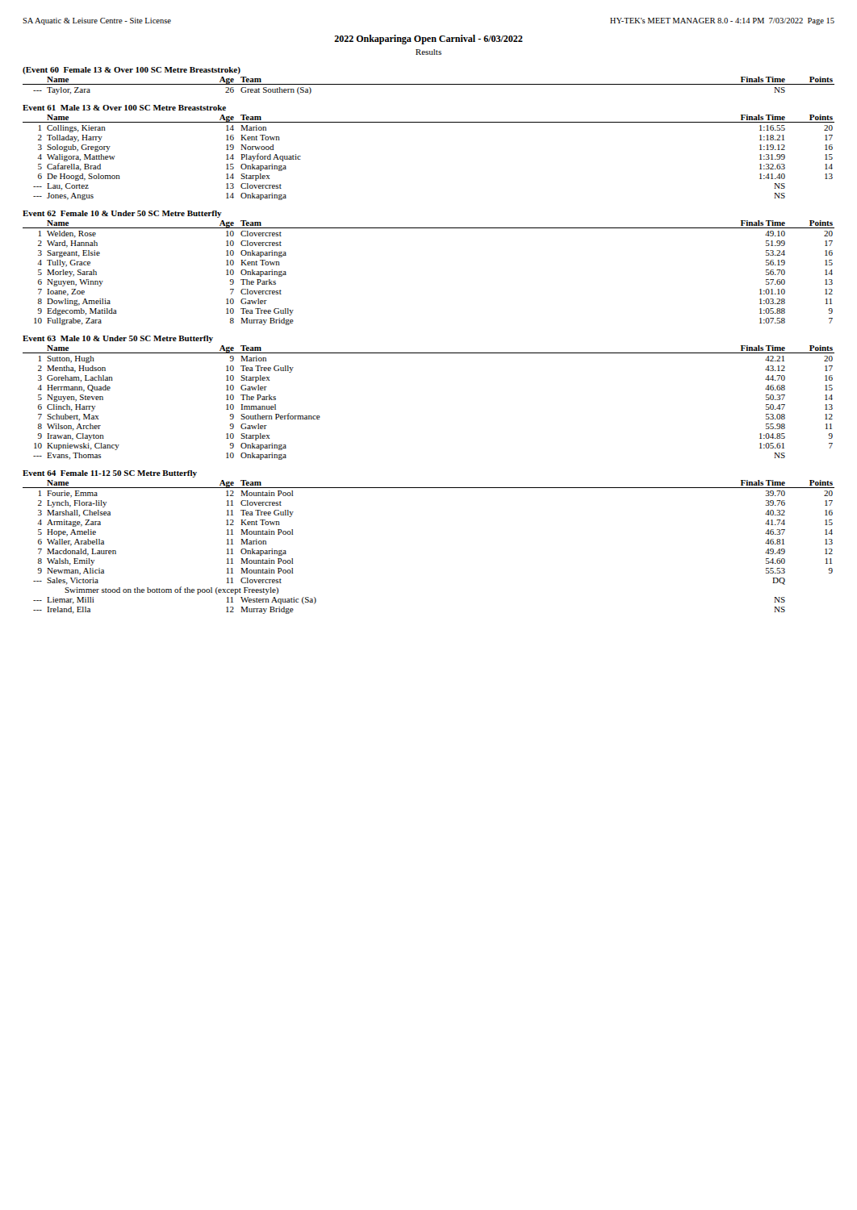SA Aquatic & Leisure Centre - Site License
HY-TEK's MEET MANAGER 8.0 - 4:14 PM 7/03/2022 Page 15
2022 Onkaparinga Open Carnival - 6/03/2022
Results
(Event 60 Female 13 & Over 100 SC Metre Breaststroke)
| | Name | Age | Team | Finals Time | Points |
| --- | --- | --- | --- | --- | --- |
| --- | Taylor, Zara | 26 | Great Southern (Sa) | NS | |
Event 61 Male 13 & Over 100 SC Metre Breaststroke
| | Name | Age | Team | Finals Time | Points |
| --- | --- | --- | --- | --- | --- |
| 1 | Collings, Kieran | 14 | Marion | 1:16.55 | 20 |
| 2 | Tolladay, Harry | 16 | Kent Town | 1:18.21 | 17 |
| 3 | Sologub, Gregory | 19 | Norwood | 1:19.12 | 16 |
| 4 | Waligora, Matthew | 14 | Playford Aquatic | 1:31.99 | 15 |
| 5 | Cafarella, Brad | 15 | Onkaparinga | 1:32.63 | 14 |
| 6 | De Hoogd, Solomon | 14 | Starplex | 1:41.40 | 13 |
| --- | Lau, Cortez | 13 | Clovercrest | NS | |
| --- | Jones, Angus | 14 | Onkaparinga | NS | |
Event 62 Female 10 & Under 50 SC Metre Butterfly
| | Name | Age | Team | Finals Time | Points |
| --- | --- | --- | --- | --- | --- |
| 1 | Welden, Rose | 10 | Clovercrest | 49.10 | 20 |
| 2 | Ward, Hannah | 10 | Clovercrest | 51.99 | 17 |
| 3 | Sargeant, Elsie | 10 | Onkaparinga | 53.24 | 16 |
| 4 | Tully, Grace | 10 | Kent Town | 56.19 | 15 |
| 5 | Morley, Sarah | 10 | Onkaparinga | 56.70 | 14 |
| 6 | Nguyen, Winny | 9 | The Parks | 57.60 | 13 |
| 7 | Ioane, Zoe | 7 | Clovercrest | 1:01.10 | 12 |
| 8 | Dowling, Ameilia | 10 | Gawler | 1:03.28 | 11 |
| 9 | Edgecomb, Matilda | 10 | Tea Tree Gully | 1:05.88 | 9 |
| 10 | Fullgrabe, Zara | 8 | Murray Bridge | 1:07.58 | 7 |
Event 63 Male 10 & Under 50 SC Metre Butterfly
| | Name | Age | Team | Finals Time | Points |
| --- | --- | --- | --- | --- | --- |
| 1 | Sutton, Hugh | 9 | Marion | 42.21 | 20 |
| 2 | Mentha, Hudson | 10 | Tea Tree Gully | 43.12 | 17 |
| 3 | Goreham, Lachlan | 10 | Starplex | 44.70 | 16 |
| 4 | Herrmann, Quade | 10 | Gawler | 46.68 | 15 |
| 5 | Nguyen, Steven | 10 | The Parks | 50.37 | 14 |
| 6 | Clinch, Harry | 10 | Immanuel | 50.47 | 13 |
| 7 | Schubert, Max | 9 | Southern Performance | 53.08 | 12 |
| 8 | Wilson, Archer | 9 | Gawler | 55.98 | 11 |
| 9 | Irawan, Clayton | 10 | Starplex | 1:04.85 | 9 |
| 10 | Kupniewski, Clancy | 9 | Onkaparinga | 1:05.61 | 7 |
| --- | Evans, Thomas | 10 | Onkaparinga | NS | |
Event 64 Female 11-12 50 SC Metre Butterfly
| | Name | Age | Team | Finals Time | Points |
| --- | --- | --- | --- | --- | --- |
| 1 | Fourie, Emma | 12 | Mountain Pool | 39.70 | 20 |
| 2 | Lynch, Flora-lily | 11 | Clovercrest | 39.76 | 17 |
| 3 | Marshall, Chelsea | 11 | Tea Tree Gully | 40.32 | 16 |
| 4 | Armitage, Zara | 12 | Kent Town | 41.74 | 15 |
| 5 | Hope, Amelie | 11 | Mountain Pool | 46.37 | 14 |
| 6 | Waller, Arabella | 11 | Marion | 46.81 | 13 |
| 7 | Macdonald, Lauren | 11 | Onkaparinga | 49.49 | 12 |
| 8 | Walsh, Emily | 11 | Mountain Pool | 54.60 | 11 |
| 9 | Newman, Alicia | 11 | Mountain Pool | 55.53 | 9 |
| --- | Sales, Victoria | 11 | Clovercrest | DQ | |
| | Swimmer stood on the bottom of the pool (except Freestyle) |
| --- | Liemar, Milli | 11 | Western Aquatic (Sa) | NS | |
| --- | Ireland, Ella | 12 | Murray Bridge | NS | |